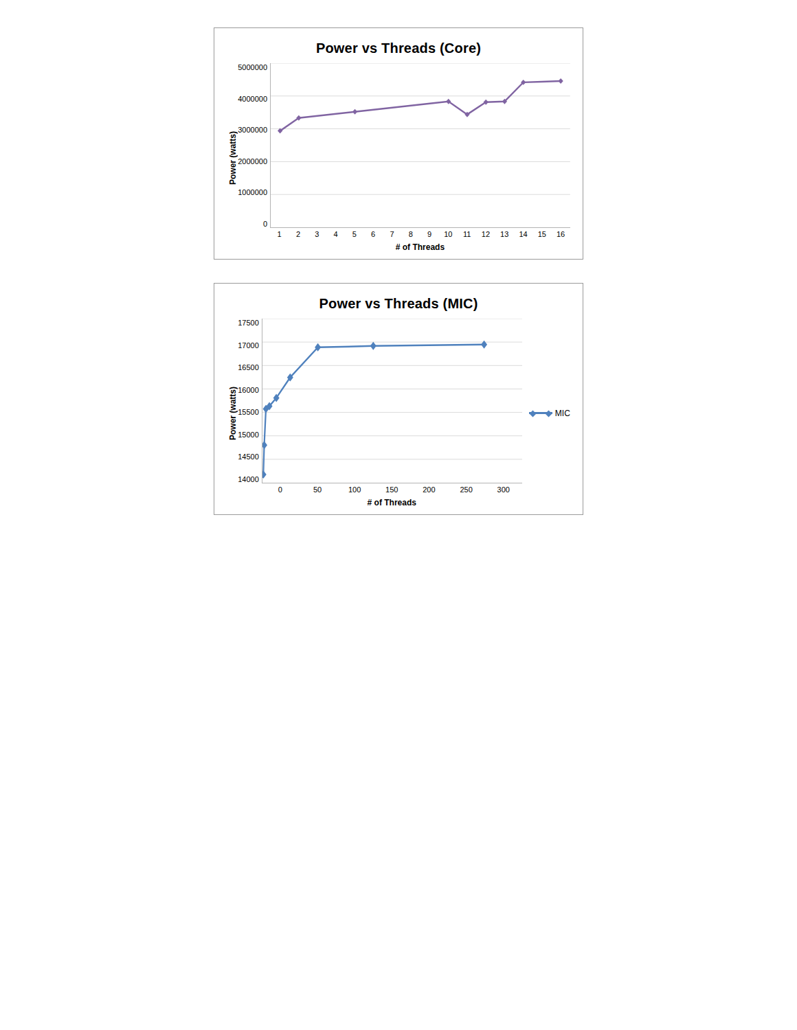Power vs Threads (Core)
Power (watts)
5000000 4000000 3000000 2000000 1000000 0
12345678 910111213141516
# of Threads
Power vs Threads (MIC)
Power (watts)
17500 17000 16500 16000 15500 15000 14500 14000
050100150200250300
# of Threads
MIC